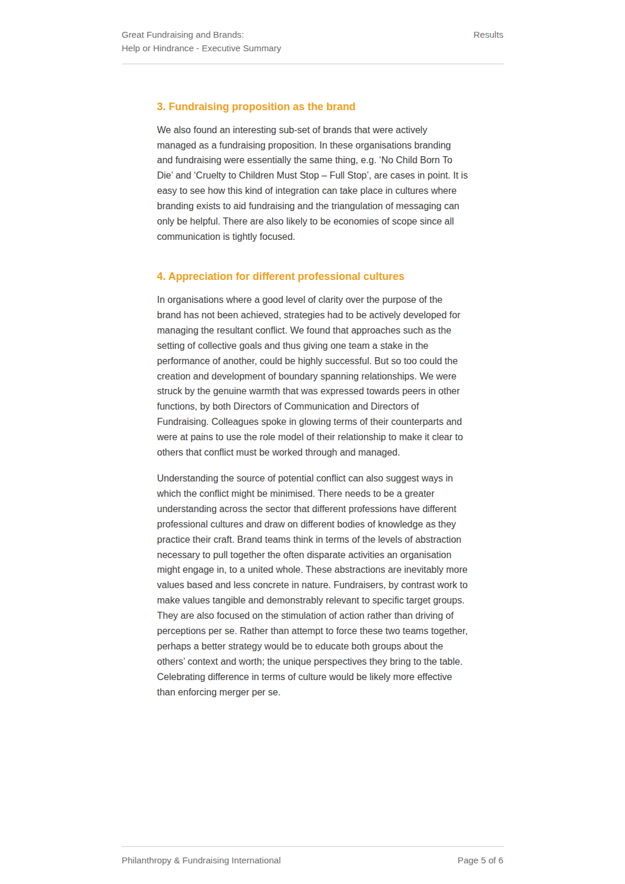Great Fundraising and Brands:
Help or Hindrance - Executive Summary
Results
3. Fundraising proposition as the brand
We also found an interesting sub-set of brands that were actively managed as a fundraising proposition. In these organisations branding and fundraising were essentially the same thing, e.g. ‘No Child Born To Die’ and ‘Cruelty to Children Must Stop – Full Stop’, are cases in point. It is easy to see how this kind of integration can take place in cultures where branding exists to aid fundraising and the triangulation of messaging can only be helpful. There are also likely to be economies of scope since all communication is tightly focused.
4. Appreciation for different professional cultures
In organisations where a good level of clarity over the purpose of the brand has not been achieved, strategies had to be actively developed for managing the resultant conflict. We found that approaches such as the setting of collective goals and thus giving one team a stake in the performance of another, could be highly successful. But so too could the creation and development of boundary spanning relationships. We were struck by the genuine warmth that was expressed towards peers in other functions, by both Directors of Communication and Directors of Fundraising. Colleagues spoke in glowing terms of their counterparts and were at pains to use the role model of their relationship to make it clear to others that conflict must be worked through and managed.
Understanding the source of potential conflict can also suggest ways in which the conflict might be minimised. There needs to be a greater understanding across the sector that different professions have different professional cultures and draw on different bodies of knowledge as they practice their craft. Brand teams think in terms of the levels of abstraction necessary to pull together the often disparate activities an organisation might engage in, to a united whole. These abstractions are inevitably more values based and less concrete in nature. Fundraisers, by contrast work to make values tangible and demonstrably relevant to specific target groups. They are also focused on the stimulation of action rather than driving of perceptions per se. Rather than attempt to force these two teams together, perhaps a better strategy would be to educate both groups about the others’ context and worth; the unique perspectives they bring to the table. Celebrating difference in terms of culture would be likely more effective than enforcing merger per se.
Philanthropy & Fundraising International
Page 5 of 6